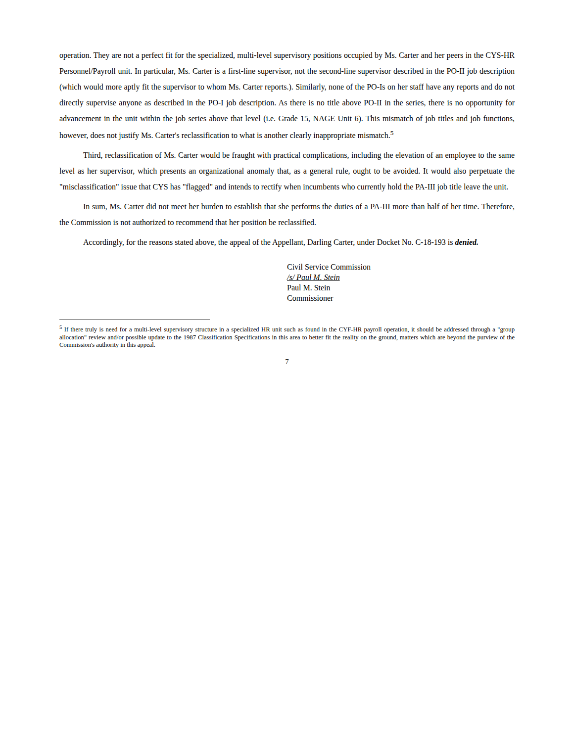operation. They are not a perfect fit for the specialized, multi-level supervisory positions occupied by Ms. Carter and her peers in the CYS-HR Personnel/Payroll unit. In particular, Ms. Carter is a first-line supervisor, not the second-line supervisor described in the PO-II job description (which would more aptly fit the supervisor to whom Ms. Carter reports.). Similarly, none of the PO-Is on her staff have any reports and do not directly supervise anyone as described in the PO-I job description. As there is no title above PO-II in the series, there is no opportunity for advancement in the unit within the job series above that level (i.e. Grade 15, NAGE Unit 6). This mismatch of job titles and job functions, however, does not justify Ms. Carter's reclassification to what is another clearly inappropriate mismatch.5
Third, reclassification of Ms. Carter would be fraught with practical complications, including the elevation of an employee to the same level as her supervisor, which presents an organizational anomaly that, as a general rule, ought to be avoided. It would also perpetuate the "misclassification" issue that CYS has "flagged" and intends to rectify when incumbents who currently hold the PA-III job title leave the unit.
In sum, Ms. Carter did not meet her burden to establish that she performs the duties of a PA-III more than half of her time. Therefore, the Commission is not authorized to recommend that her position be reclassified.
Accordingly, for the reasons stated above, the appeal of the Appellant, Darling Carter, under Docket No. C-18-193 is denied.
Civil Service Commission
/s/ Paul M. Stein
Paul M. Stein
Commissioner
5 If there truly is need for a multi-level supervisory structure in a specialized HR unit such as found in the CYF-HR payroll operation, it should be addressed through a "group allocation" review and/or possible update to the 1987 Classification Specifications in this area to better fit the reality on the ground, matters which are beyond the purview of the Commission's authority in this appeal.
7